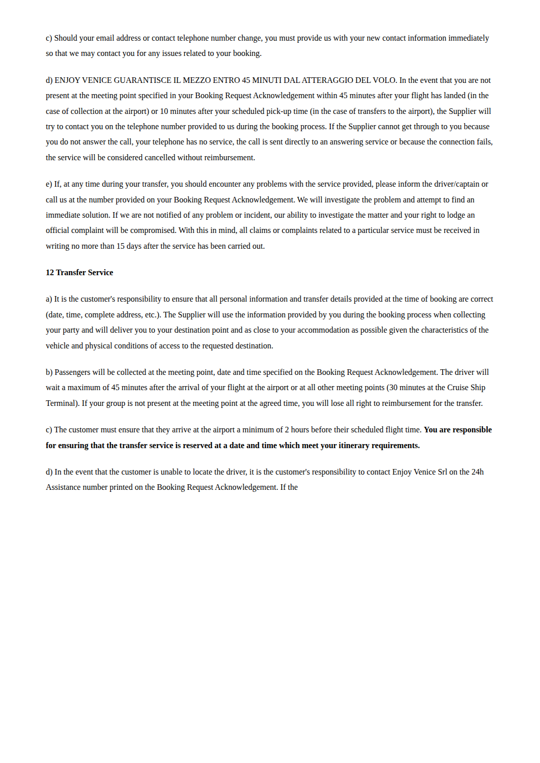c) Should your email address or contact telephone number change, you must provide us with your new contact information immediately so that we may contact you for any issues related to your booking.
d) ENJOY VENICE GUARANTISCE IL MEZZO ENTRO 45 MINUTI DAL ATTERAGGIO DEL VOLO. In the event that you are not present at the meeting point specified in your Booking Request Acknowledgement within 45 minutes after your flight has landed (in the case of collection at the airport) or 10 minutes after your scheduled pick-up time (in the case of transfers to the airport), the Supplier will try to contact you on the telephone number provided to us during the booking process. If the Supplier cannot get through to you because you do not answer the call, your telephone has no service, the call is sent directly to an answering service or because the connection fails, the service will be considered cancelled without reimbursement.
e) If, at any time during your transfer, you should encounter any problems with the service provided, please inform the driver/captain or call us at the number provided on your Booking Request Acknowledgement. We will investigate the problem and attempt to find an immediate solution. If we are not notified of any problem or incident, our ability to investigate the matter and your right to lodge an official complaint will be compromised. With this in mind, all claims or complaints related to a particular service must be received in writing no more than 15 days after the service has been carried out.
12 Transfer Service
a) It is the customer's responsibility to ensure that all personal information and transfer details provided at the time of booking are correct (date, time, complete address, etc.). The Supplier will use the information provided by you during the booking process when collecting your party and will deliver you to your destination point and as close to your accommodation as possible given the characteristics of the vehicle and physical conditions of access to the requested destination.
b) Passengers will be collected at the meeting point, date and time specified on the Booking Request Acknowledgement. The driver will wait a maximum of 45 minutes after the arrival of your flight at the airport or at all other meeting points (30 minutes at the Cruise Ship Terminal). If your group is not present at the meeting point at the agreed time, you will lose all right to reimbursement for the transfer.
c) The customer must ensure that they arrive at the airport a minimum of 2 hours before their scheduled flight time. You are responsible for ensuring that the transfer service is reserved at a date and time which meet your itinerary requirements.
d) In the event that the customer is unable to locate the driver, it is the customer's responsibility to contact Enjoy Venice Srl on the 24h Assistance number printed on the Booking Request Acknowledgement. If the